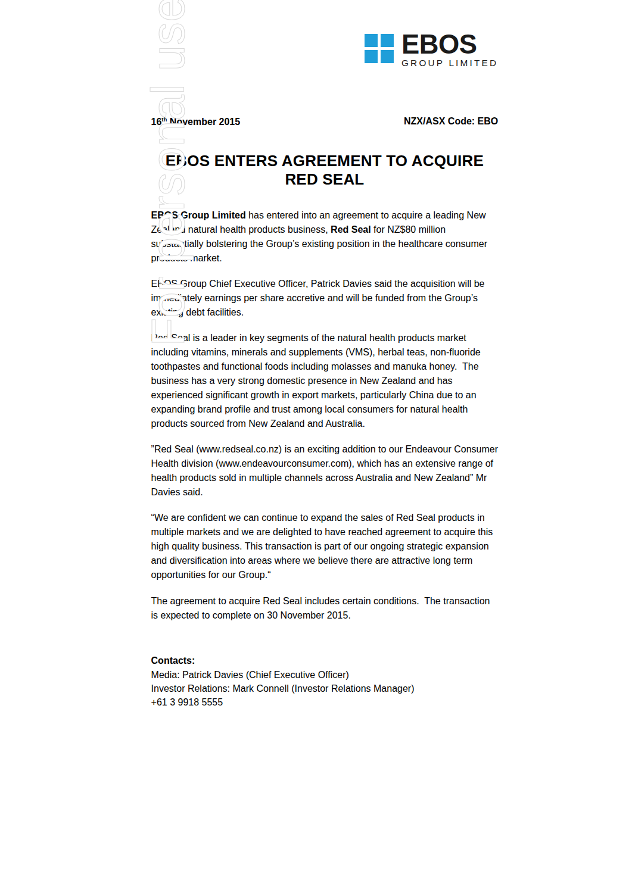For personal use only
EBOS
GROUP LIMITED
16th November 2015 NZX/ASX Code: EBO
EBOS ENTERS AGREEMENT TO ACQUIRE RED SEAL
EBOS Group Limited has entered into an agreement to acquire a leading New Zealand natural health products business, Red Seal for NZ$80 million substantially bolstering the Group’s existing position in the healthcare consumer products market.
EBOS Group Chief Executive Officer, Patrick Davies said the acquisition will be immediately earnings per share accretive and will be funded from the Group’s existing debt facilities.
Red Seal is a leader in key segments of the natural health products market including vitamins, minerals and supplements (VMS), herbal teas, non-fluoride toothpastes and functional foods including molasses and manuka honey. The business has a very strong domestic presence in New Zealand and has experienced significant growth in export markets, particularly China due to an expanding brand profile and trust among local consumers for natural health products sourced from New Zealand and Australia.
”Red Seal (www.redseal.co.nz) is an exciting addition to our Endeavour Consumer Health division (www.endeavourconsumer.com), which has an extensive range of health products sold in multiple channels across Australia and New Zealand” Mr Davies said.
“We are confident we can continue to expand the sales of Red Seal products in multiple markets and we are delighted to have reached agreement to acquire this high quality business. This transaction is part of our ongoing strategic expansion and diversification into areas where we believe there are attractive long term opportunities for our Group.“
The agreement to acquire Red Seal includes certain conditions. The transaction is expected to complete on 30 November 2015.
Contacts:
Media: Patrick Davies (Chief Executive Officer)
Investor Relations: Mark Connell (Investor Relations Manager)
+61 3 9918 5555